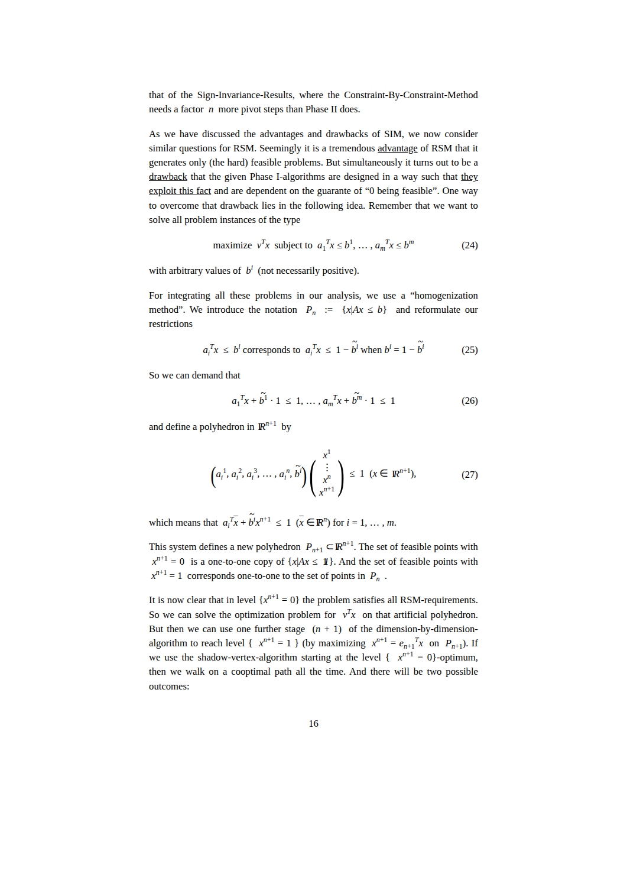that of the Sign-Invariance-Results, where the Constraint-By-Constraint-Method needs a factor n more pivot steps than Phase II does.
As we have discussed the advantages and drawbacks of SIM, we now consider similar questions for RSM. Seemingly it is a tremendous advantage of RSM that it generates only (the hard) feasible problems. But simultaneously it turns out to be a drawback that the given Phase I-algorithms are designed in a way such that they exploit this fact and are dependent on the guarante of “0 being feasible”. One way to overcome that drawback lies in the following idea. Remember that we want to solve all problem instances of the type
maximize vTx subject to a1Tx ≤ b1, … , amTx ≤ bm (24)
with arbitrary values of bi (not necessarily positive).
For integrating all these problems in our analysis, we use a “homogenization method”. We introduce the notation Pn := {x|Ax ≤ b} and reformulate our restrictions
aiTx ≤ bi corresponds to aiTx ≤ 1 − ~bi when bi = 1 − ~bi (25)
So we can demand that
a1Tx + ~b1 · 1 ≤ 1, … , amTx + ~bm · 1 ≤ 1 (26)
and define a polyhedron in Rn+1 by
(ai1, ai2, ai3, … , ain, ~bi) (x1
⋮
xn
xn+1) ≤ 1 (x ∈ Rn+1), (27)
which means that aiT–x + ~bi xn+1 ≤ 1 (–x ∈ Rn) for i = 1, … , m.
This system defines a new polyhedron Pn+1 ⊂ Rn+1. The set of feasible points with xn+1 = 0 is a one-to-one copy of {x|Ax ≤ 1}. And the set of feasible points with xn+1 = 1 corresponds one-to-one to the set of points in Pn .
It is now clear that in level {xn+1 = 0} the problem satisfies all RSM-requirements. So we can solve the optimization problem for vTx on that artificial polyhedron. But then we can use one further stage (n + 1) of the dimension-by-dimension-algorithm to reach level { xn+1 = 1 } (by maximizing xn+1 = en+1Tx on Pn+1). If we use the shadow-vertex-algorithm starting at the level { xn+1 = 0}-optimum, then we walk on a cooptimal path all the time. And there will be two possible outcomes:
16